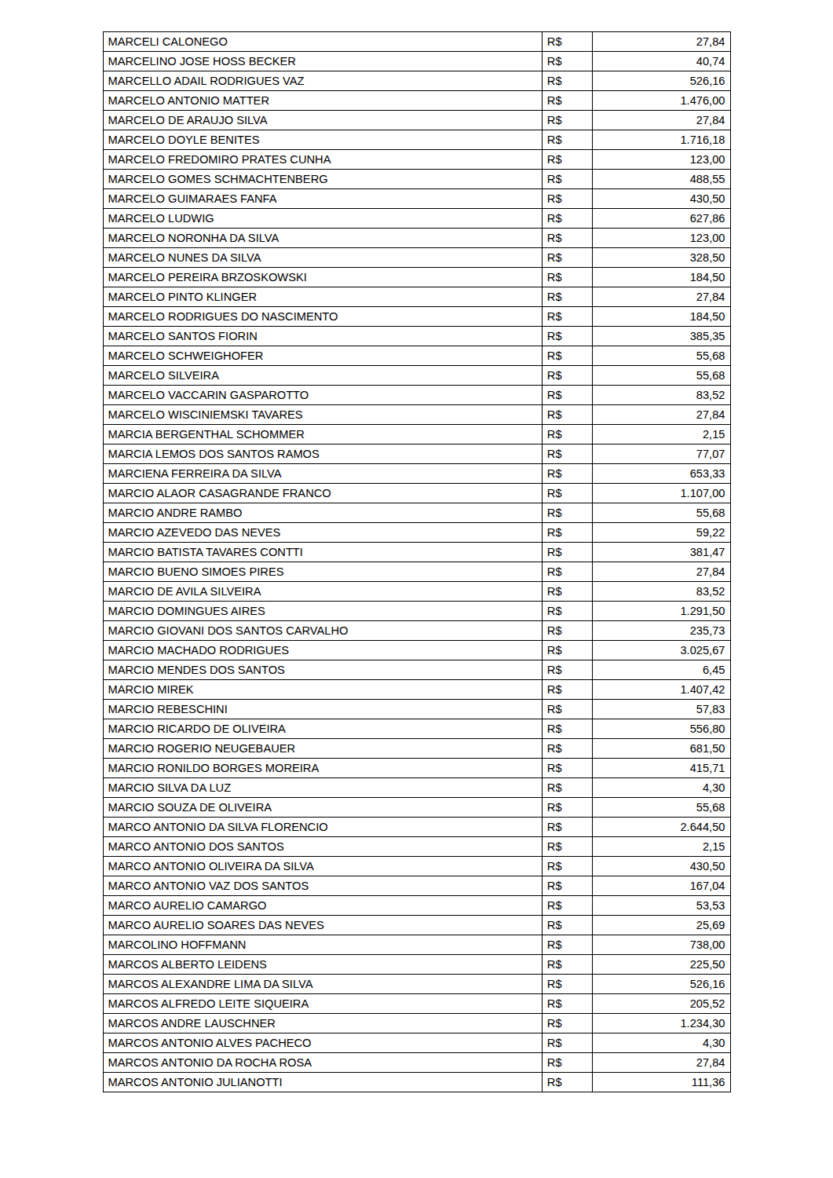| MARCELI CALONEGO | R$ | 27,84 |
| MARCELINO JOSE HOSS BECKER | R$ | 40,74 |
| MARCELLO ADAIL RODRIGUES VAZ | R$ | 526,16 |
| MARCELO ANTONIO MATTER | R$ | 1.476,00 |
| MARCELO DE ARAUJO SILVA | R$ | 27,84 |
| MARCELO DOYLE BENITES | R$ | 1.716,18 |
| MARCELO FREDOMIRO PRATES CUNHA | R$ | 123,00 |
| MARCELO GOMES SCHMACHTENBERG | R$ | 488,55 |
| MARCELO GUIMARAES FANFA | R$ | 430,50 |
| MARCELO LUDWIG | R$ | 627,86 |
| MARCELO NORONHA DA SILVA | R$ | 123,00 |
| MARCELO NUNES DA SILVA | R$ | 328,50 |
| MARCELO PEREIRA BRZOSKOWSKI | R$ | 184,50 |
| MARCELO PINTO KLINGER | R$ | 27,84 |
| MARCELO RODRIGUES DO NASCIMENTO | R$ | 184,50 |
| MARCELO SANTOS FIORIN | R$ | 385,35 |
| MARCELO SCHWEIGHOFER | R$ | 55,68 |
| MARCELO SILVEIRA | R$ | 55,68 |
| MARCELO VACCARIN GASPAROTTO | R$ | 83,52 |
| MARCELO WISCINIEMSKI TAVARES | R$ | 27,84 |
| MARCIA BERGENTHAL SCHOMMER | R$ | 2,15 |
| MARCIA LEMOS DOS SANTOS RAMOS | R$ | 77,07 |
| MARCIENA FERREIRA DA SILVA | R$ | 653,33 |
| MARCIO ALAOR CASAGRANDE FRANCO | R$ | 1.107,00 |
| MARCIO ANDRE RAMBO | R$ | 55,68 |
| MARCIO AZEVEDO DAS NEVES | R$ | 59,22 |
| MARCIO BATISTA TAVARES CONTTI | R$ | 381,47 |
| MARCIO BUENO SIMOES PIRES | R$ | 27,84 |
| MARCIO DE AVILA SILVEIRA | R$ | 83,52 |
| MARCIO DOMINGUES AIRES | R$ | 1.291,50 |
| MARCIO GIOVANI DOS SANTOS CARVALHO | R$ | 235,73 |
| MARCIO MACHADO RODRIGUES | R$ | 3.025,67 |
| MARCIO MENDES DOS SANTOS | R$ | 6,45 |
| MARCIO MIREK | R$ | 1.407,42 |
| MARCIO REBESCHINI | R$ | 57,83 |
| MARCIO RICARDO DE OLIVEIRA | R$ | 556,80 |
| MARCIO ROGERIO NEUGEBAUER | R$ | 681,50 |
| MARCIO RONILDO BORGES MOREIRA | R$ | 415,71 |
| MARCIO SILVA DA LUZ | R$ | 4,30 |
| MARCIO SOUZA DE OLIVEIRA | R$ | 55,68 |
| MARCO ANTONIO DA SILVA FLORENCIO | R$ | 2.644,50 |
| MARCO ANTONIO DOS SANTOS | R$ | 2,15 |
| MARCO ANTONIO OLIVEIRA DA SILVA | R$ | 430,50 |
| MARCO ANTONIO VAZ DOS SANTOS | R$ | 167,04 |
| MARCO AURELIO CAMARGO | R$ | 53,53 |
| MARCO AURELIO SOARES DAS NEVES | R$ | 25,69 |
| MARCOLINO HOFFMANN | R$ | 738,00 |
| MARCOS ALBERTO LEIDENS | R$ | 225,50 |
| MARCOS ALEXANDRE LIMA DA SILVA | R$ | 526,16 |
| MARCOS ALFREDO LEITE SIQUEIRA | R$ | 205,52 |
| MARCOS ANDRE LAUSCHNER | R$ | 1.234,30 |
| MARCOS ANTONIO ALVES PACHECO | R$ | 4,30 |
| MARCOS ANTONIO DA ROCHA ROSA | R$ | 27,84 |
| MARCOS ANTONIO JULIANOTTI | R$ | 111,36 |